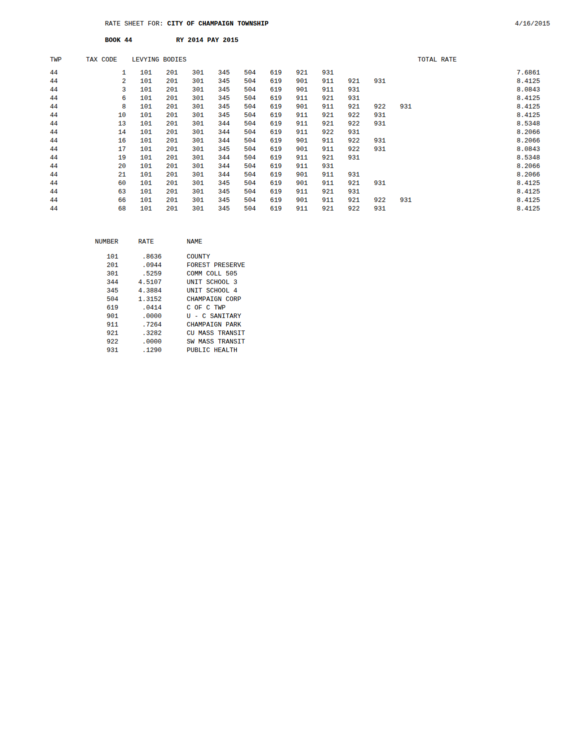RATE SHEET FOR: CITY OF CHAMPAIGN TOWNSHIP
4/16/2015
BOOK 44 RY 2014 PAY 2015
| TWP | TAX CODE | LEVYING BODIES | TOTAL RATE |
| --- | --- | --- | --- |
| 44 | 1 | 101 | 201 | 301 | 345 | 504 | 619 | 921 | 931 | | | | 7.6861 |
| 44 | 2 | 101 | 201 | 301 | 345 | 504 | 619 | 901 | 911 | 921 | 931 | | 8.4125 |
| 44 | 3 | 101 | 201 | 301 | 345 | 504 | 619 | 901 | 911 | 931 | | | 8.0843 |
| 44 | 6 | 101 | 201 | 301 | 345 | 504 | 619 | 911 | 921 | 931 | | | 8.4125 |
| 44 | 8 | 101 | 201 | 301 | 345 | 504 | 619 | 901 | 911 | 921 | 922 | 931 | 8.4125 |
| 44 | 10 | 101 | 201 | 301 | 345 | 504 | 619 | 911 | 921 | 922 | 931 | | 8.4125 |
| 44 | 13 | 101 | 201 | 301 | 344 | 504 | 619 | 911 | 921 | 922 | 931 | | 8.5348 |
| 44 | 14 | 101 | 201 | 301 | 344 | 504 | 619 | 911 | 922 | 931 | | | 8.2066 |
| 44 | 16 | 101 | 201 | 301 | 344 | 504 | 619 | 901 | 911 | 922 | 931 | | 8.2066 |
| 44 | 17 | 101 | 201 | 301 | 345 | 504 | 619 | 901 | 911 | 922 | 931 | | 8.0843 |
| 44 | 19 | 101 | 201 | 301 | 344 | 504 | 619 | 911 | 921 | 931 | | | 8.5348 |
| 44 | 20 | 101 | 201 | 301 | 344 | 504 | 619 | 911 | 931 | | | | 8.2066 |
| 44 | 21 | 101 | 201 | 301 | 344 | 504 | 619 | 901 | 911 | 931 | | | 8.2066 |
| 44 | 60 | 101 | 201 | 301 | 345 | 504 | 619 | 901 | 911 | 921 | 931 | | 8.4125 |
| 44 | 63 | 101 | 201 | 301 | 345 | 504 | 619 | 911 | 921 | 931 | | | 8.4125 |
| 44 | 66 | 101 | 201 | 301 | 345 | 504 | 619 | 901 | 911 | 921 | 922 | 931 | 8.4125 |
| 44 | 68 | 101 | 201 | 301 | 345 | 504 | 619 | 911 | 921 | 922 | 931 | | 8.4125 |
| NUMBER | RATE | NAME |
| --- | --- | --- |
| 101 | .8636 | COUNTY |
| 201 | .0944 | FOREST PRESERVE |
| 301 | .5259 | COMM COLL 505 |
| 344 | 4.5107 | UNIT SCHOOL 3 |
| 345 | 4.3884 | UNIT SCHOOL 4 |
| 504 | 1.3152 | CHAMPAIGN CORP |
| 619 | .0414 | C OF C TWP |
| 901 | .0000 | U - C SANITARY |
| 911 | .7264 | CHAMPAIGN PARK |
| 921 | .3282 | CU MASS TRANSIT |
| 922 | .0000 | SW MASS TRANSIT |
| 931 | .1290 | PUBLIC HEALTH |